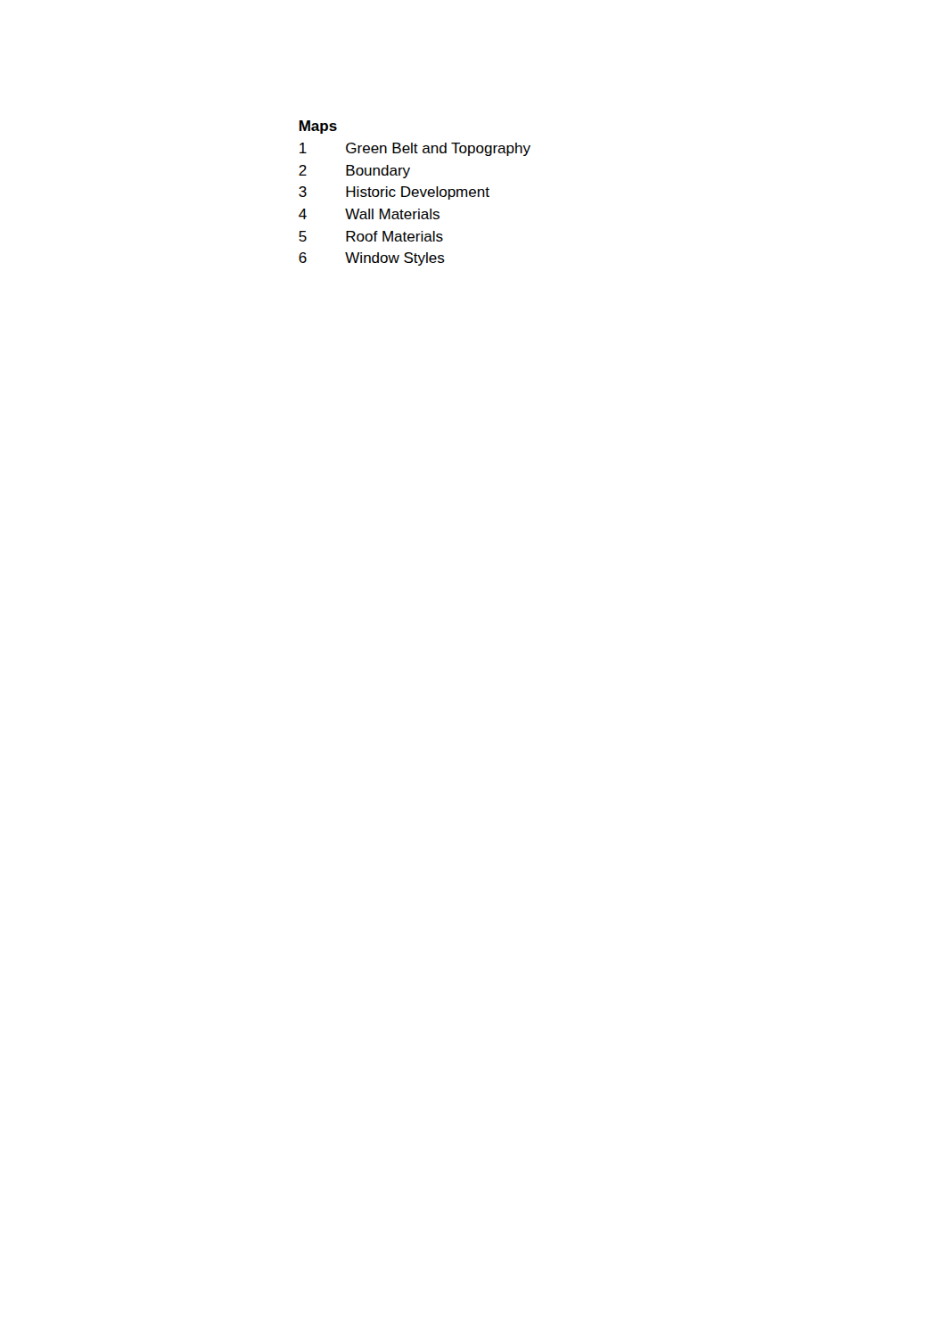Maps
1 Green Belt and Topography
2 Boundary
3 Historic Development
4 Wall Materials
5 Roof Materials
6 Window Styles